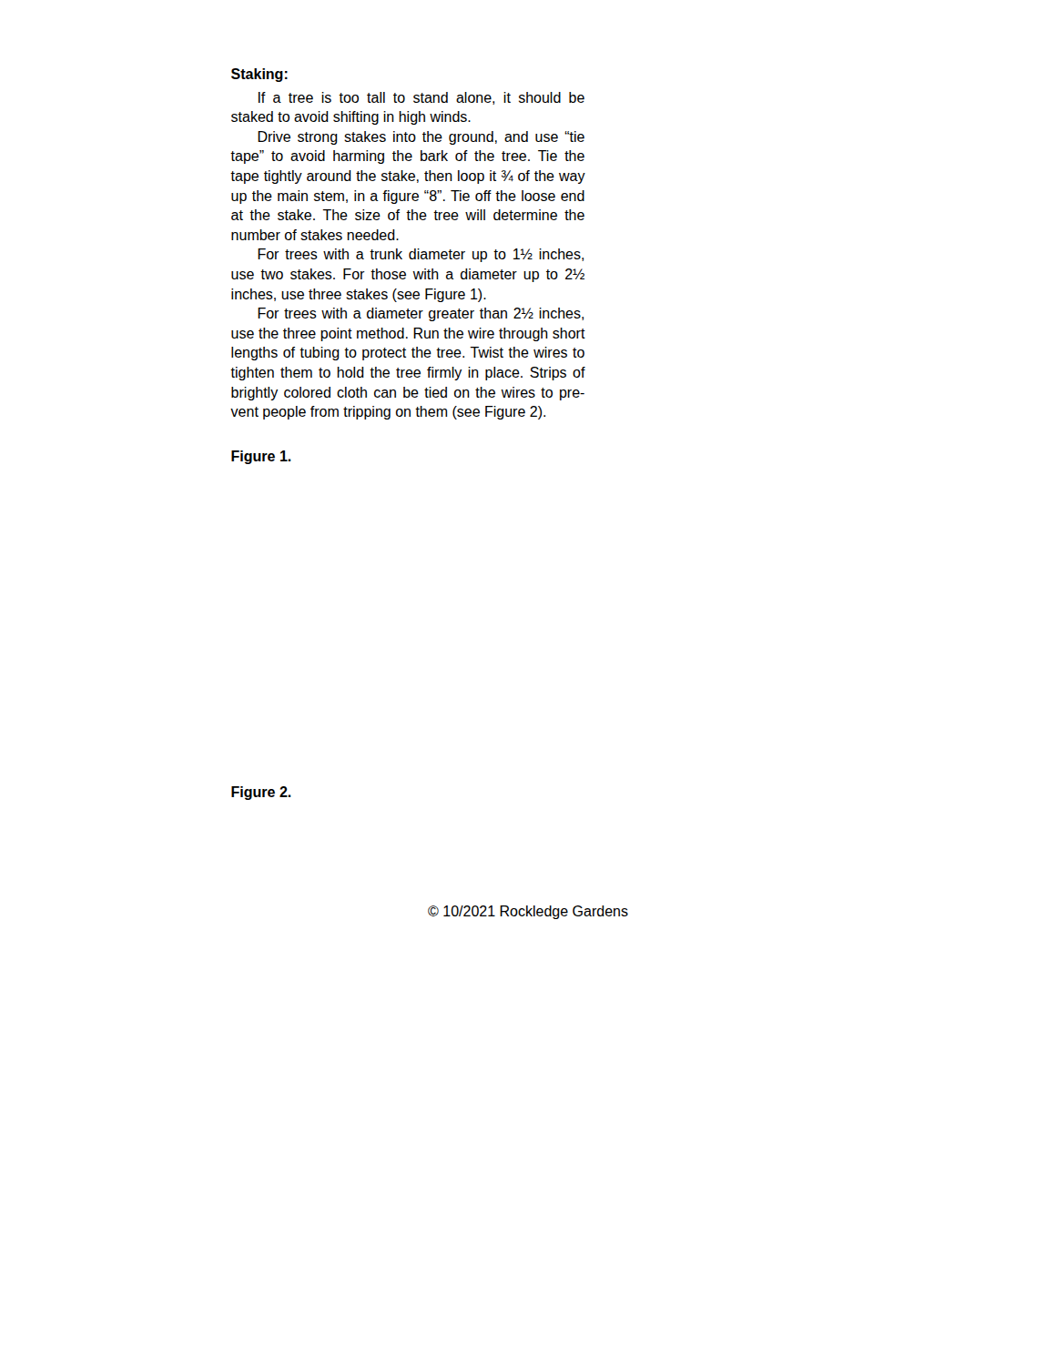Staking:
If a tree is too tall to stand alone, it should be staked to avoid shifting in high winds.
Drive strong stakes into the ground, and use “tie tape” to avoid harming the bark of the tree. Tie the tape tightly around the stake, then loop it ¾ of the way up the main stem, in a figure “8”. Tie off the loose end at the stake. The size of the tree will determine the number of stakes needed.
For trees with a trunk diameter up to 1½ inches, use two stakes. For those with a diameter up to 2½ inches, use three stakes (see Figure 1).
For trees with a diameter greater than 2½ inches, use the three point method. Run the wire through short lengths of tubing to protect the tree. Twist the wires to tighten them to hold the tree firmly in place. Strips of brightly colored cloth can be tied on the wires to prevent people from tripping on them (see Figure 2).
Figure 1.
Figure 2.
© 10/2021 Rockledge Gardens